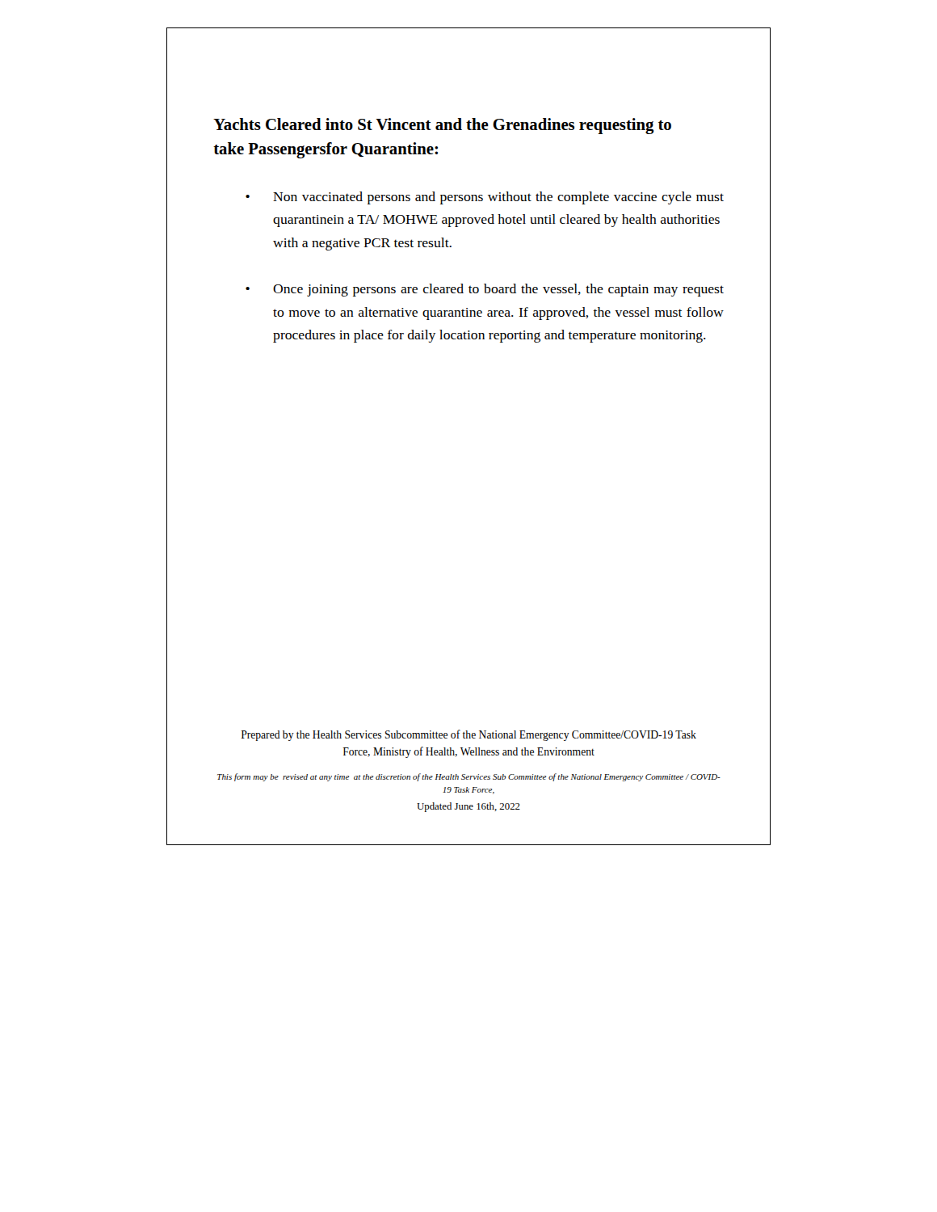Yachts Cleared into St Vincent and the Grenadines requesting to take Passengersfor Quarantine:
Non vaccinated persons and persons without the complete vaccine cycle must quarantinein a TA/ MOHWE approved hotel until cleared by health authorities with a negative PCR test result.
Once joining persons are cleared to board the vessel, the captain may request to move to an alternative quarantine area. If approved, the vessel must follow procedures in place for daily location reporting and temperature monitoring.
Prepared by the Health Services Subcommittee of the National Emergency Committee/COVID-19 Task Force, Ministry of Health, Wellness and the Environment
This form may be revised at any time at the discretion of the Health Services Sub Committee of the National Emergency Committee / COVID-19 Task Force,
Updated June 16th, 2022